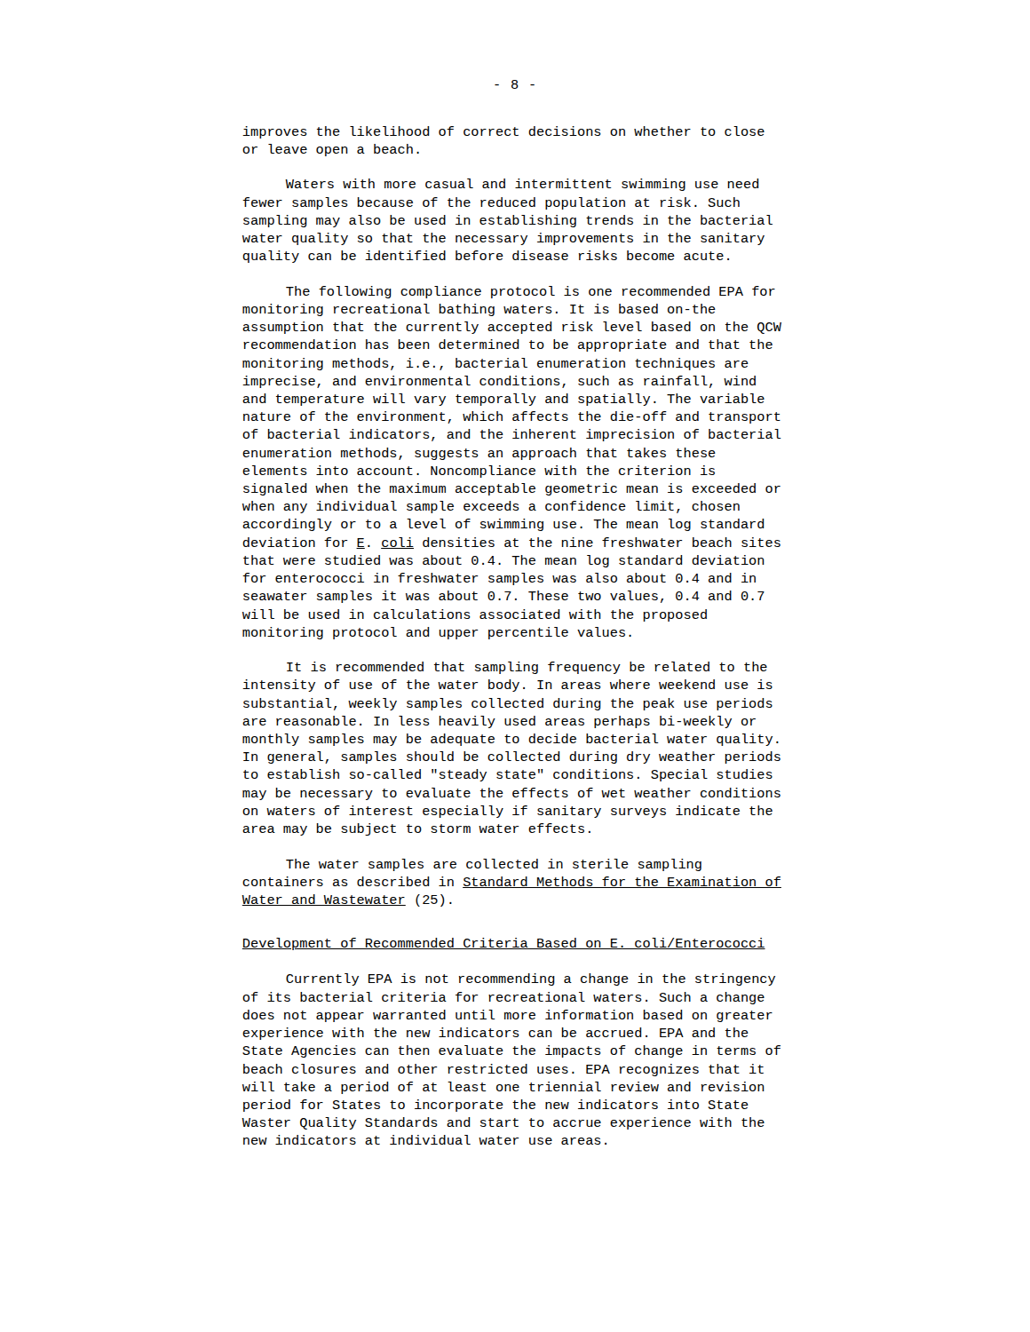- 8 -
improves the likelihood of correct decisions on whether to close or leave open a beach.
Waters with more casual and intermittent swimming use need fewer samples because of the reduced population at risk. Such sampling may also be used in establishing trends in the bacterial water quality so that the necessary improvements in the sanitary quality can be identified before disease risks become acute.
The following compliance protocol is one recommended EPA for monitoring recreational bathing waters. It is based on-the assumption that the currently accepted risk level based on the QCW recommendation has been determined to be appropriate and that the monitoring methods, i.e., bacterial enumeration techniques are imprecise, and environmental conditions, such as rainfall, wind and temperature will vary temporally and spatially. The variable nature of the environment, which affects the die-off and transport of bacterial indicators, and the inherent imprecision of bacterial enumeration methods, suggests an approach that takes these elements into account. Noncompliance with the criterion is signaled when the maximum acceptable geometric mean is exceeded or when any individual sample exceeds a confidence limit, chosen accordingly or to a level of swimming use. The mean log standard deviation for E. coli densities at the nine freshwater beach sites that were studied was about 0.4. The mean log standard deviation for enterococci in freshwater samples was also about 0.4 and in seawater samples it was about 0.7. These two values, 0.4 and 0.7 will be used in calculations associated with the proposed monitoring protocol and upper percentile values.
It is recommended that sampling frequency be related to the intensity of use of the water body. In areas where weekend use is substantial, weekly samples collected during the peak use periods are reasonable. In less heavily used areas perhaps bi-weekly or monthly samples may be adequate to decide bacterial water quality. In general, samples should be collected during dry weather periods to establish so-called "steady state" conditions. Special studies may be necessary to evaluate the effects of wet weather conditions on waters of interest especially if sanitary surveys indicate the area may be subject to storm water effects.
The water samples are collected in sterile sampling containers as described in Standard Methods for the Examination of Water and Wastewater (25).
Development of Recommended Criteria Based on E. coli/Enterococci
Currently EPA is not recommending a change in the stringency of its bacterial criteria for recreational waters. Such a change does not appear warranted until more information based on greater experience with the new indicators can be accrued. EPA and the State Agencies can then evaluate the impacts of change in terms of beach closures and other restricted uses. EPA recognizes that it will take a period of at least one triennial review and revision period for States to incorporate the new indicators into State Waster Quality Standards and start to accrue experience with the new indicators at individual water use areas.